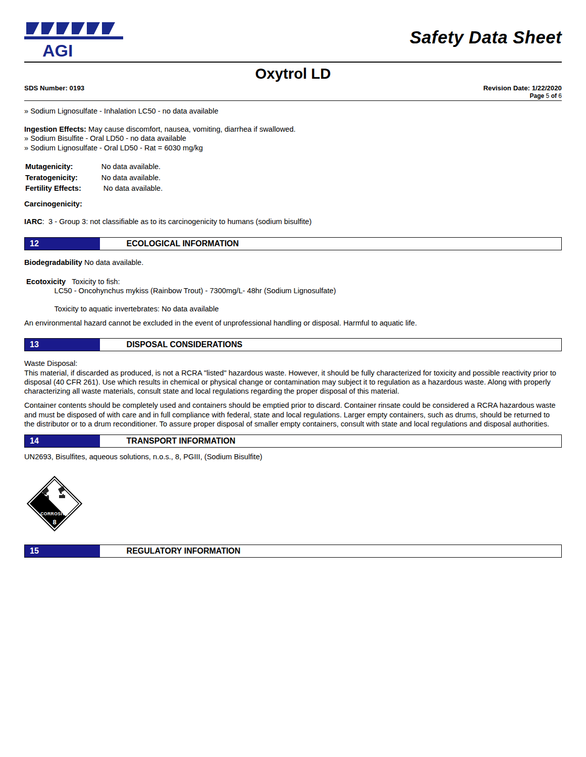AGI
Safety Data Sheet
Oxytrol LD
SDS Number: 0193
Revision Date: 1/22/2020
Page 5 of 6
» Sodium Lignosulfate - Inhalation LC50 - no data available
Ingestion Effects: May cause discomfort, nausea, vomiting, diarrhea if swallowed.
» Sodium Bisulfite - Oral LD50 - no data available
» Sodium Lignosulfate - Oral LD50 - Rat = 6030 mg/kg
| Mutagenicity: | No data available. |
| Teratogenicity: | No data available. |
| Fertility Effects: | No data available. |
Carcinogenicity:
IARC: 3 - Group 3: not classifiable as to its carcinogenicity to humans (sodium bisulfite)
12
ECOLOGICAL INFORMATION
Biodegradability No data available.
Ecotoxicity Toxicity to fish:
LC50 - Oncohynchus mykiss (Rainbow Trout) - 7300mg/L- 48hr (Sodium Lignosulfate)
Toxicity to aquatic invertebrates: No data available
An environmental hazard cannot be excluded in the event of unprofessional handling or disposal. Harmful to aquatic life.
13
DISPOSAL CONSIDERATIONS
Waste Disposal:
This material, if discarded as produced, is not a RCRA "listed" hazardous waste. However, it should be fully characterized for toxicity and possible reactivity prior to disposal (40 CFR 261). Use which results in chemical or physical change or contamination may subject it to regulation as a hazardous waste. Along with properly characterizing all waste materials, consult state and local regulations regarding the proper disposal of this material.
Container contents should be completely used and containers should be emptied prior to discard. Container rinsate could be considered a RCRA hazardous waste and must be disposed of with care and in full compliance with federal, state and local regulations. Larger empty containers, such as drums, should be returned to the distributor or to a drum reconditioner. To assure proper disposal of smaller empty containers, consult with state and local regulations and disposal authorities.
14
TRANSPORT INFORMATION
UN2693, Bisulfites, aqueous solutions, n.o.s., 8, PGIII, (Sodium Bisulfite)
CORROSIVE 8
15
REGULATORY INFORMATION